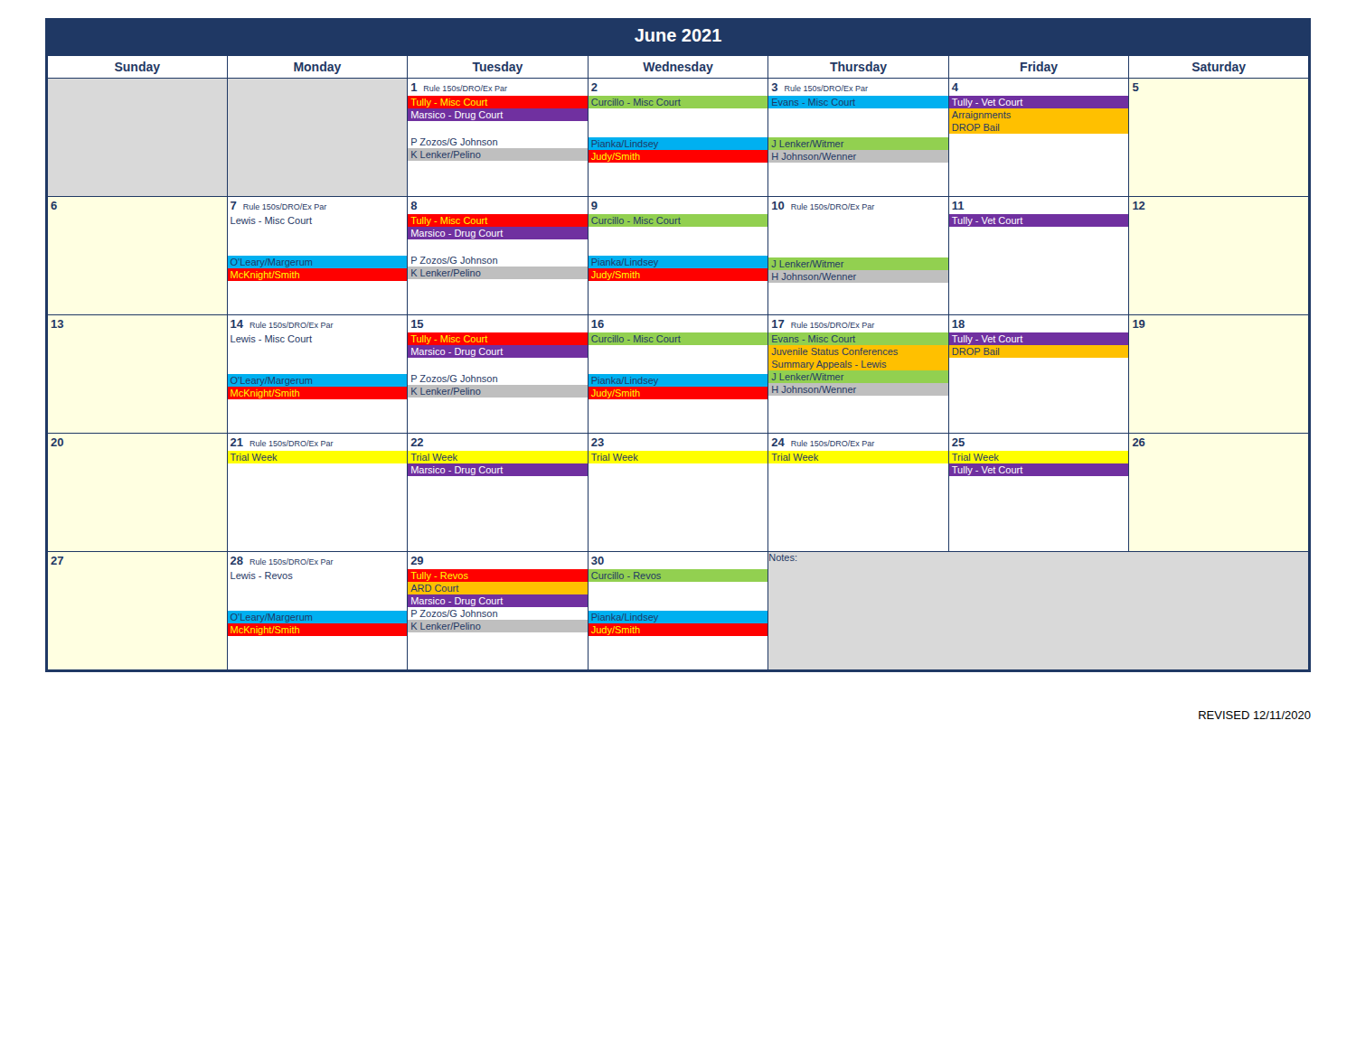June 2021
| Sunday | Monday | Tuesday | Wednesday | Thursday | Friday | Saturday |
| --- | --- | --- | --- | --- | --- | --- |
| | | 1 Rule 150s/DRO/Ex Par Tully - Misc Court Marsico - Drug Court P Zozos/G Johnson K Lenker/Pelino | 2 Curcillo - Misc Court Pianka/Lindsey Judy/Smith | 3 Rule 150s/DRO/Ex Par Evans - Misc Court J Lenker/Witmer H Johnson/Wenner | 4 Tully - Vet Court Arraignments DROP Bail | 5 |
| 6 | 7 Rule 150s/DRO/Ex Par Lewis - Misc Court O'Leary/Margerum McKnight/Smith | 8 Tully - Misc Court Marsico - Drug Court P Zozos/G Johnson K Lenker/Pelino | 9 Curcillo - Misc Court Pianka/Lindsey Judy/Smith | 10 Rule 150s/DRO/Ex Par J Lenker/Witmer H Johnson/Wenner | 11 Tully - Vet Court | 12 |
| 13 | 14 Rule 150s/DRO/Ex Par Lewis - Misc Court O'Leary/Margerum McKnight/Smith | 15 Tully - Misc Court Marsico - Drug Court P Zozos/G Johnson K Lenker/Pelino | 16 Curcillo - Misc Court Pianka/Lindsey Judy/Smith | 17 Rule 150s/DRO/Ex Par Evans - Misc Court Juvenile Status Conferences Summary Appeals - Lewis J Lenker/Witmer H Johnson/Wenner | 18 Tully - Vet Court DROP Bail | 19 |
| 20 | 21 Rule 150s/DRO/Ex Par Trial Week | 22 Trial Week Marsico - Drug Court | 23 Trial Week | 24 Rule 150s/DRO/Ex Par Trial Week | 25 Trial Week Tully - Vet Court | 26 |
| 27 | 28 Rule 150s/DRO/Ex Par Lewis - Revos O'Leary/Margerum McKnight/Smith | 29 Tully - Revos ARD Court Marsico - Drug Court P Zozos/G Johnson K Lenker/Pelino | 30 Curcillo - Revos Pianka/Lindsey Judy/Smith | Notes: |
REVISED 12/11/2020